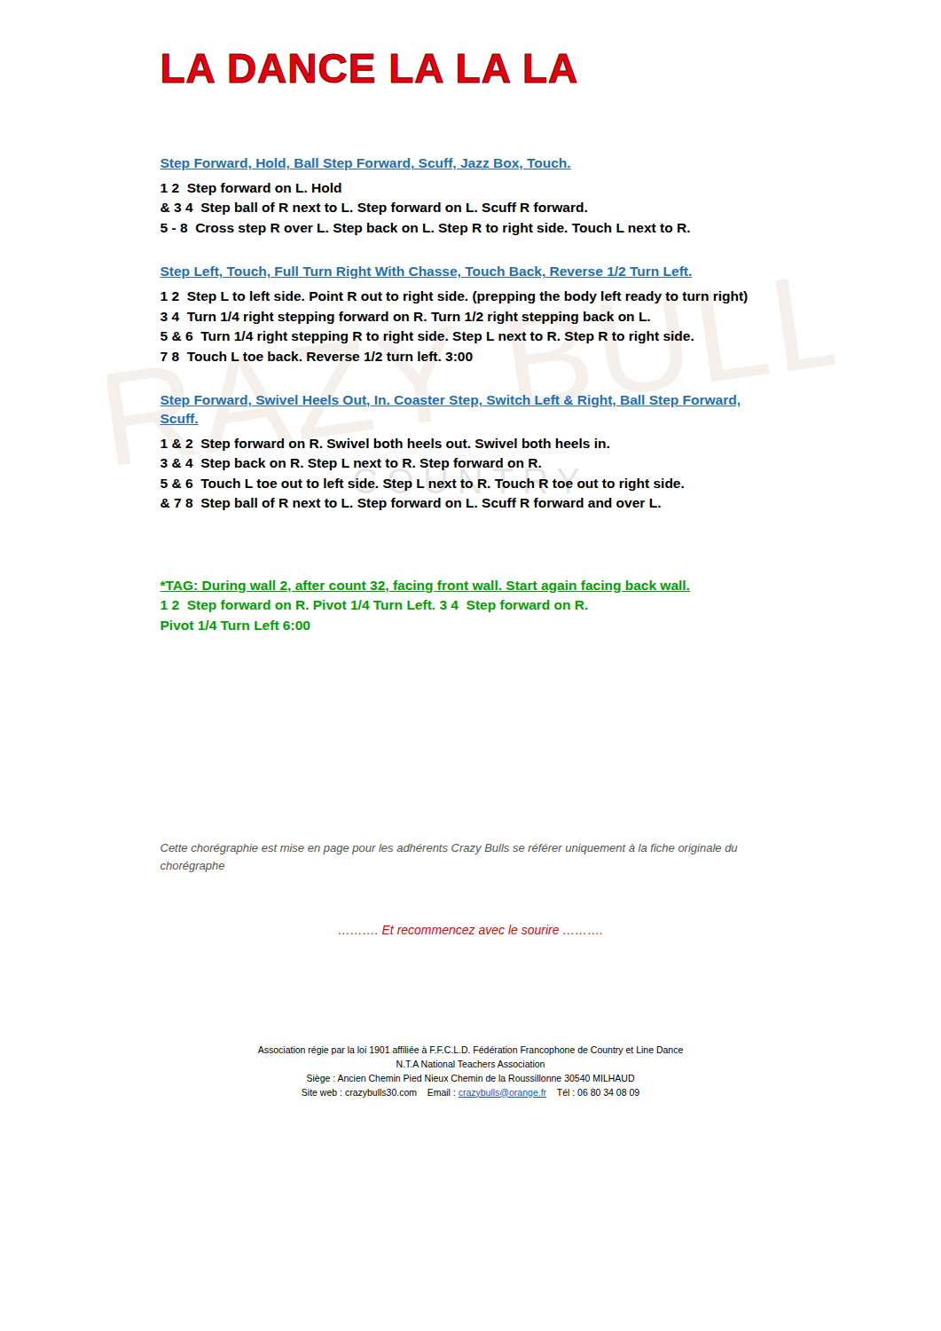CRAZY BULLS
COUNTRY
LA DANCE LA LA LA
Step Forward, Hold, Ball Step Forward, Scuff, Jazz Box, Touch.
1 2 Step forward on L. Hold
& 3 4 Step ball of R next to L. Step forward on L. Scuff R forward.
5 - 8 Cross step R over L. Step back on L. Step R to right side. Touch L next to R.
Step Left, Touch, Full Turn Right With Chasse, Touch Back, Reverse 1/2 Turn Left.
1 2 Step L to left side. Point R out to right side. (prepping the body left ready to turn right)
3 4 Turn 1/4 right stepping forward on R. Turn 1/2 right stepping back on L.
5 & 6 Turn 1/4 right stepping R to right side. Step L next to R. Step R to right side.
7 8 Touch L toe back. Reverse 1/2 turn left. 3:00
Step Forward, Swivel Heels Out, In. Coaster Step, Switch Left & Right, Ball Step Forward, Scuff.
1 & 2 Step forward on R. Swivel both heels out. Swivel both heels in.
3 & 4 Step back on R. Step L next to R. Step forward on R.
5 & 6 Touch L toe out to left side. Step L next to R. Touch R toe out to right side.
& 7 8 Step ball of R next to L. Step forward on L. Scuff R forward and over L.
*TAG: During wall 2, after count 32, facing front wall. Start again facing back wall.
1 2 Step forward on R. Pivot 1/4 Turn Left. 3 4 Step forward on R.
Pivot 1/4 Turn Left 6:00
Cette chorégraphie est mise en page pour les adhérents Crazy Bulls se référer uniquement à la fiche originale du chorégraphe
………. Et recommencez avec le sourire ……….
Association régie par la loi 1901 affiliée à F.F.C.L.D. Fédération Francophone de Country et Line Dance
N.T.A National Teachers Association
Siège : Ancien Chemin Pied Nieux Chemin de la Roussillonne 30540 MILHAUD
Site web : crazybulls30.com Email : crazybulls@orange.fr Tél : 06 80 34 08 09